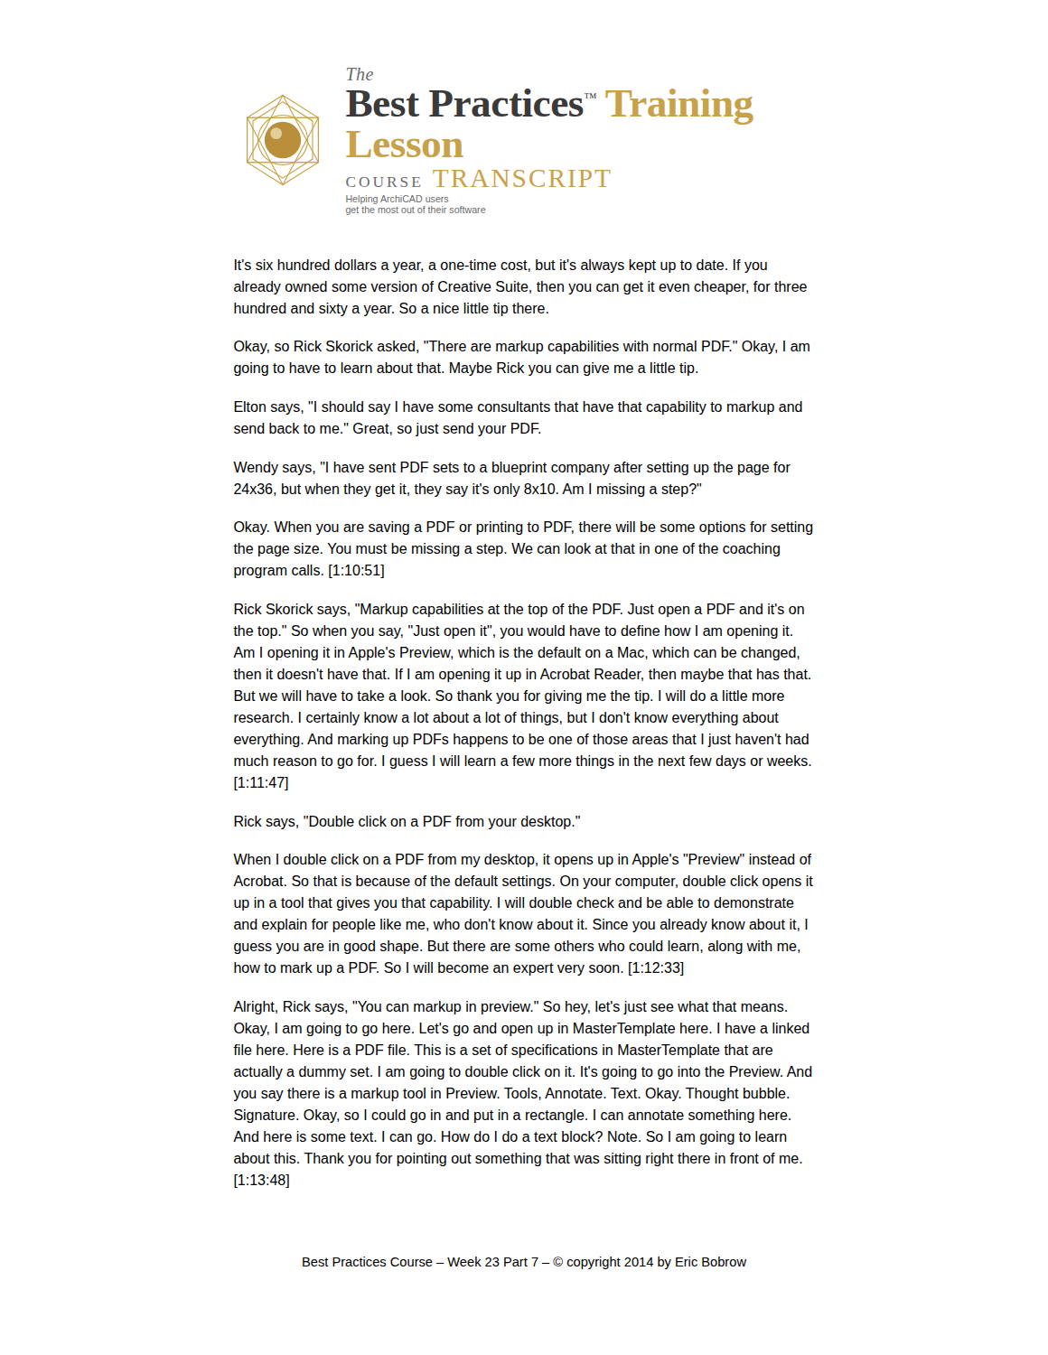Decorative geometric star logo
The
Best Practices™ Training Lesson
COURSE TRANSCRIPT
Helping ArchiCAD users
get the most out of their software
It's six hundred dollars a year, a one-time cost, but it's always kept up to date. If you already owned some version of Creative Suite, then you can get it even cheaper, for three hundred and sixty a year. So a nice little tip there.
Okay, so Rick Skorick asked, "There are markup capabilities with normal PDF." Okay, I am going to have to learn about that. Maybe Rick you can give me a little tip.
Elton says, "I should say I have some consultants that have that capability to markup and send back to me." Great, so just send your PDF.
Wendy says, "I have sent PDF sets to a blueprint company after setting up the page for 24x36, but when they get it, they say it's only 8x10. Am I missing a step?"
Okay. When you are saving a PDF or printing to PDF, there will be some options for setting the page size. You must be missing a step. We can look at that in one of the coaching program calls. [1:10:51]
Rick Skorick says, "Markup capabilities at the top of the PDF. Just open a PDF and it's on the top." So when you say, "Just open it", you would have to define how I am opening it. Am I opening it in Apple's Preview, which is the default on a Mac, which can be changed, then it doesn't have that. If I am opening it up in Acrobat Reader, then maybe that has that. But we will have to take a look. So thank you for giving me the tip. I will do a little more research. I certainly know a lot about a lot of things, but I don't know everything about everything. And marking up PDFs happens to be one of those areas that I just haven't had much reason to go for. I guess I will learn a few more things in the next few days or weeks. [1:11:47]
Rick says, "Double click on a PDF from your desktop."
When I double click on a PDF from my desktop, it opens up in Apple's "Preview" instead of Acrobat. So that is because of the default settings. On your computer, double click opens it up in a tool that gives you that capability. I will double check and be able to demonstrate and explain for people like me, who don't know about it. Since you already know about it, I guess you are in good shape. But there are some others who could learn, along with me, how to mark up a PDF. So I will become an expert very soon. [1:12:33]
Alright, Rick says, "You can markup in preview." So hey, let's just see what that means. Okay, I am going to go here. Let's go and open up in MasterTemplate here. I have a linked file here. Here is a PDF file. This is a set of specifications in MasterTemplate that are actually a dummy set. I am going to double click on it. It's going to go into the Preview. And you say there is a markup tool in Preview. Tools, Annotate. Text. Okay. Thought bubble. Signature. Okay, so I could go in and put in a rectangle. I can annotate something here. And here is some text. I can go. How do I do a text block? Note. So I am going to learn about this. Thank you for pointing out something that was sitting right there in front of me. [1:13:48]
Best Practices Course – Week 23 Part 7 – © copyright 2014 by Eric Bobrow